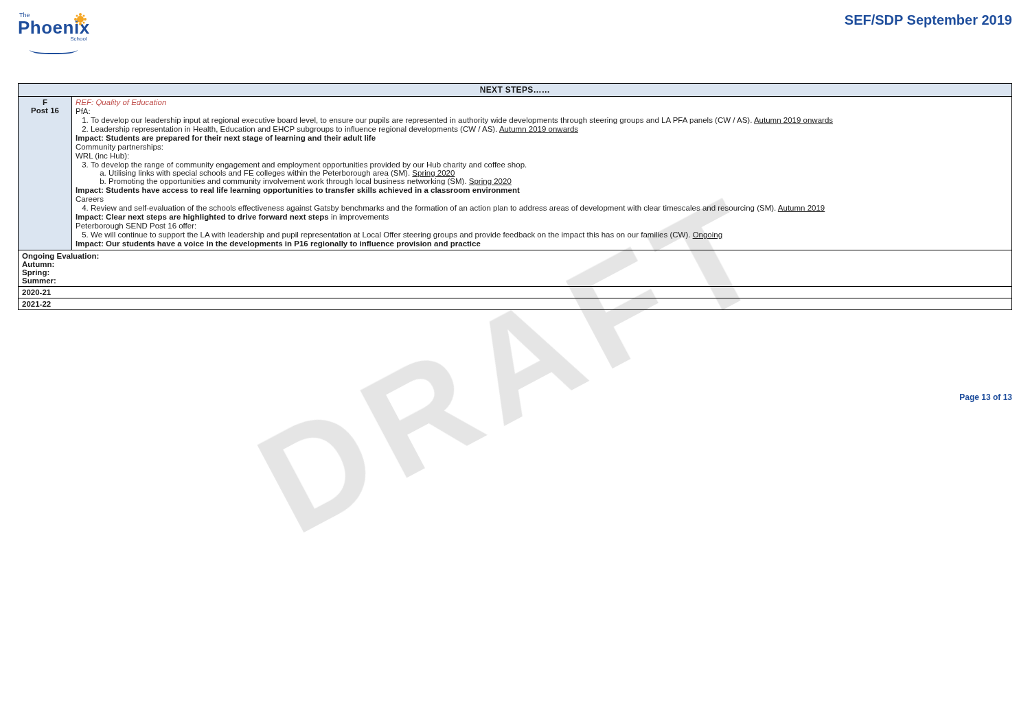DRAFT
The Phoenix School
SEF/SDP September 2019
| NEXT STEPS…… |
| F Post 16 | REF: Quality of Education PfA: To develop our leadership input at regional executive board level, to ensure our pupils are represented in authority wide developments through steering groups and LA PFA panels (CW / AS). Autumn 2019 onwards Leadership representation in Health, Education and EHCP subgroups to influence regional developments (CW / AS). Autumn 2019 onwards Impact: Students are prepared for their next stage of learning and their adult life Community partnerships: WRL (inc Hub): To develop the range of community engagement and employment opportunities provided by our Hub charity and coffee shop. Utilising links with special schools and FE colleges within the Peterborough area (SM). Spring 2020 Promoting the opportunities and community involvement work through local business networking (SM). Spring 2020 Impact: Students have access to real life learning opportunities to transfer skills achieved in a classroom environment Careers Review and self-evaluation of the schools effectiveness against Gatsby benchmarks and the formation of an action plan to address areas of development with clear timescales and resourcing (SM). Autumn 2019 Impact: Clear next steps are highlighted to drive forward next steps in improvements Peterborough SEND Post 16 offer: We will continue to support the LA with leadership and pupil representation at Local Offer steering groups and provide feedback on the impact this has on our families (CW). Ongoing Impact: Our students have a voice in the developments in P16 regionally to influence provision and practice |
| Ongoing Evaluation: Autumn: Spring: Summer: |
| 2020-21 |
| 2021-22 |
Page 13 of 13